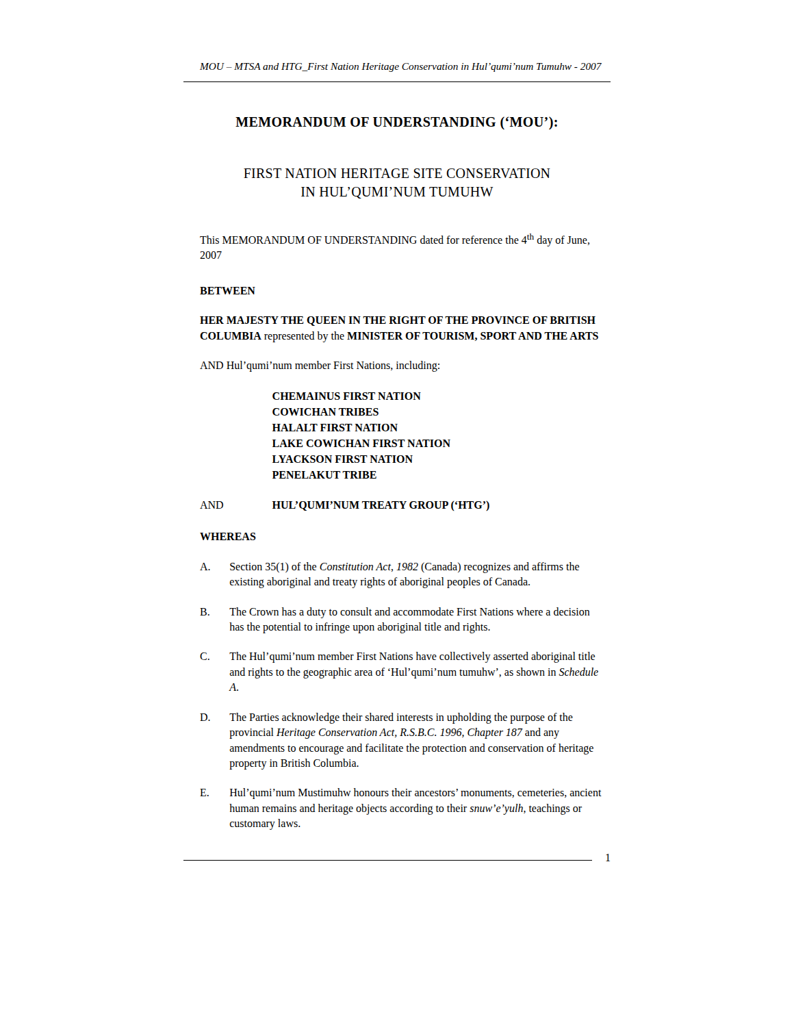MOU – MTSA and HTG_First Nation Heritage Conservation in Hul’qumi’num Tumuhw - 2007
MEMORANDUM OF UNDERSTANDING (‘MOU’):
FIRST NATION HERITAGE SITE CONSERVATION
IN HUL’QUMI’NUM TUMUHW
This MEMORANDUM OF UNDERSTANDING dated for reference the 4th day of June, 2007
BETWEEN
HER MAJESTY THE QUEEN IN THE RIGHT OF THE PROVINCE OF BRITISH COLUMBIA represented by the MINISTER OF TOURISM, SPORT AND THE ARTS
AND Hul’qumi’num member First Nations, including:
CHEMAINUS FIRST NATION
COWICHAN TRIBES
HALALT FIRST NATION
LAKE COWICHAN FIRST NATION
LYACKSON FIRST NATION
PENELAKUT TRIBE
AND
HUL’QUMI’NUM TREATY GROUP (‘HTG’)
WHEREAS
A. Section 35(1) of the Constitution Act, 1982 (Canada) recognizes and affirms the existing aboriginal and treaty rights of aboriginal peoples of Canada.
B. The Crown has a duty to consult and accommodate First Nations where a decision has the potential to infringe upon aboriginal title and rights.
C. The Hul’qumi’num member First Nations have collectively asserted aboriginal title and rights to the geographic area of ‘Hul’qumi’num tumuhw’, as shown in Schedule A.
D. The Parties acknowledge their shared interests in upholding the purpose of the provincial Heritage Conservation Act, R.S.B.C. 1996, Chapter 187 and any amendments to encourage and facilitate the protection and conservation of heritage property in British Columbia.
E. Hul’qumi’num Mustimuhw honours their ancestors’ monuments, cemeteries, ancient human remains and heritage objects according to their snuw’e’yulh, teachings or customary laws.
1